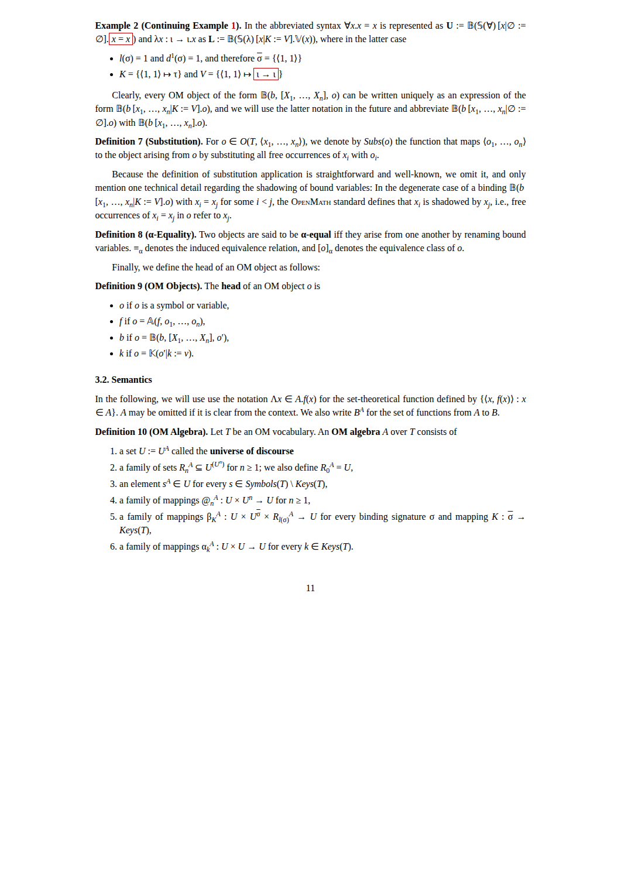Example 2 (Continuing Example 1). In the abbreviated syntax ∀x.x = x is represented as U := 𝔹(𝕊(∀) [x|∅ := ∅].x = x) and λx : ι → ι.x as L := 𝔹(𝕊(λ) [x|K := V].𝕍(x)), where in the latter case
l(σ) = 1 and d1(σ) = 1, and therefore σ = {⟨1, 1⟩}
K = {⟨1, 1⟩ ↦ τ} and V = {⟨1, 1⟩ ↦ ι → ι}
Clearly, every OM object of the form 𝔹(b, [X1, …, Xn], o) can be written uniquely as an expression of the form 𝔹(b [x1, …, xn|K := V].o), and we will use the latter notation in the future and abbreviate 𝔹(b [x1, …, xn|∅ := ∅].o) with 𝔹(b [x1, …, xn].o).
Definition 7 (Substitution). For o ∈ O(T, ⟨x1, …, xn⟩), we denote by Subs(o) the function that maps ⟨o1, …, on⟩ to the object arising from o by substituting all free occurrences of xi with oi.
Because the definition of substitution application is straightforward and well-known, we omit it, and only mention one technical detail regarding the shadowing of bound variables: In the degenerate case of a binding 𝔹(b [x1, …, xn|K := V].o) with xi = xj for some i < j, the Open Math standard defines that xi is shadowed by xj, i.e., free occurrences of xi = xj in o refer to xj.
Definition 8 (α-Equality). Two objects are said to be α-equal iff they arise from one another by renaming bound variables. ≡α denotes the induced equivalence relation, and [o]α denotes the equivalence class of o.
Finally, we define the head of an OM object as follows:
Definition 9 (OM Objects). The head of an OM object o is
o if o is a symbol or variable,
f if o = 𝔸(f, o1, …, on),
b if o = 𝔹(b, [X1, …, Xn], o′),
k if o = 𝕂(o′|k := v).
3.2. Semantics
In the following, we will use use the notation Λx ∈ A.f(x) for the set-theoretical function defined by {⟨x, f(x)⟩ : x ∈ A}. A may be omitted if it is clear from the context. We also write BA for the set of functions from A to B.
Definition 10 (OM Algebra). Let T be an OM vocabulary. An OM algebra A over T consists of
a set U := UA called the universe of discourse
a family of sets RnA ⊆ U(Un) for n ≥ 1; we also define R0A = U,
an element sA ∈ U for every s ∈ Symbols(T) \ Keys(T),
a family of mappings @nA : U × Un → U for n ≥ 1,
a family of mappings βKA : U × Uσ × Rl(σ)A → U for every binding signature σ and mapping K : σ → Keys(T),
a family of mappings αkA : U × U → U for every k ∈ Keys(T).
11